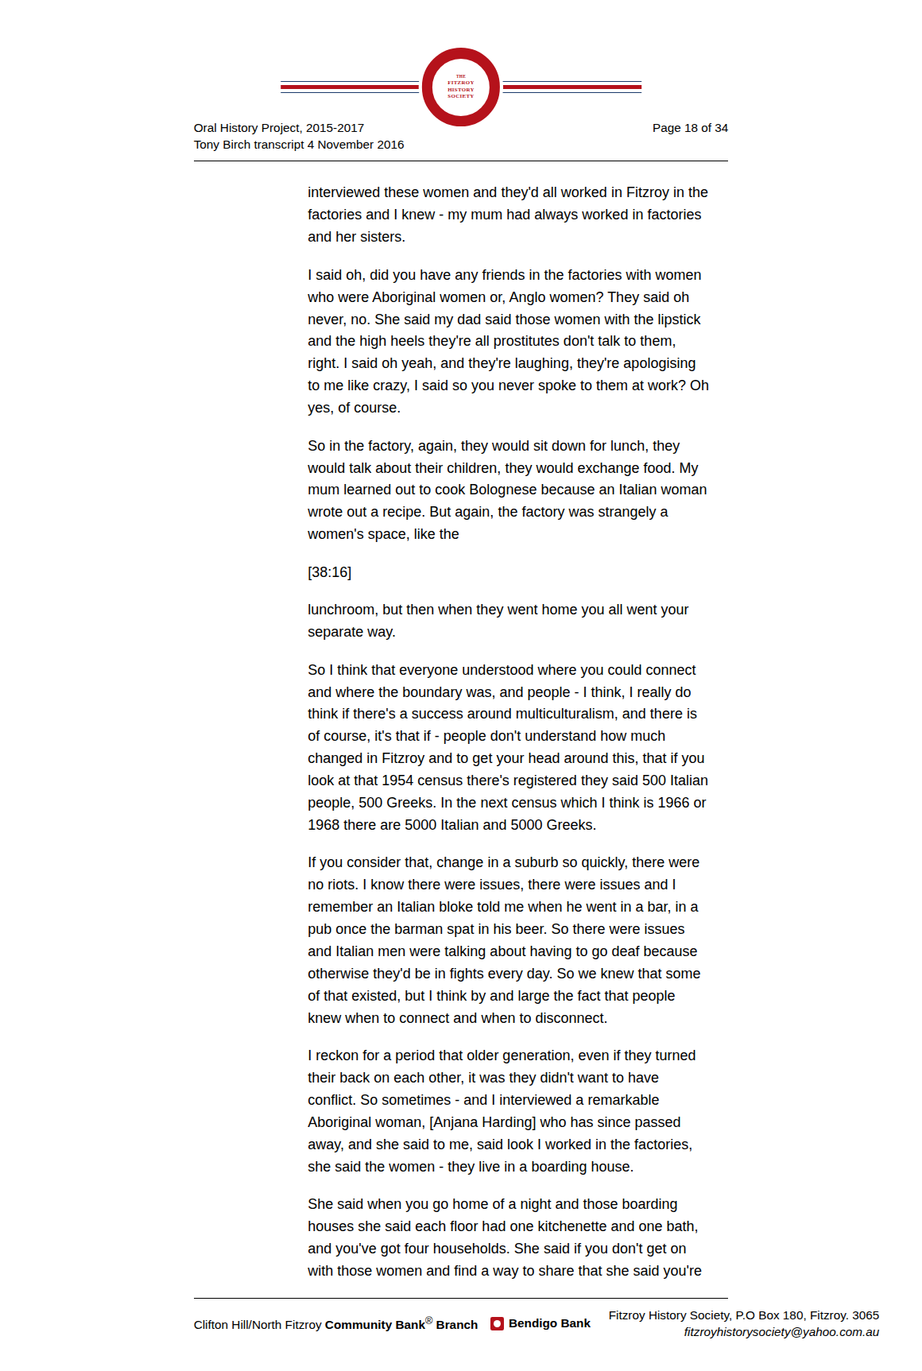The Fitzroy
History
Society
Oral History Project, 2015-2017
Tony Birch transcript 4 November 2016
Page 18 of 34
interviewed these women and they'd all worked in Fitzroy in the factories and I knew - my mum had always worked in factories and her sisters.
I said oh, did you have any friends in the factories with women who were Aboriginal women or, Anglo women? They said oh never, no. She said my dad said those women with the lipstick and the high heels they're all prostitutes don't talk to them, right. I said oh yeah, and they're laughing, they're apologising to me like crazy, I said so you never spoke to them at work? Oh yes, of course.
So in the factory, again, they would sit down for lunch, they would talk about their children, they would exchange food. My mum learned out to cook Bolognese because an Italian woman wrote out a recipe. But again, the factory was strangely a women's space, like the
[38:16]
lunchroom, but then when they went home you all went your separate way.
So I think that everyone understood where you could connect and where the boundary was, and people - I think, I really do think if there's a success around multiculturalism, and there is of course, it's that if - people don't understand how much changed in Fitzroy and to get your head around this, that if you look at that 1954 census there's registered they said 500 Italian people, 500 Greeks. In the next census which I think is 1966 or 1968 there are 5000 Italian and 5000 Greeks.
If you consider that, change in a suburb so quickly, there were no riots. I know there were issues, there were issues and I remember an Italian bloke told me when he went in a bar, in a pub once the barman spat in his beer. So there were issues and Italian men were talking about having to go deaf because otherwise they'd be in fights every day. So we knew that some of that existed, but I think by and large the fact that people knew when to connect and when to disconnect.
I reckon for a period that older generation, even if they turned their back on each other, it was they didn't want to have conflict. So sometimes - and I interviewed a remarkable Aboriginal woman, [Anjana Harding] who has since passed away, and she said to me, said look I worked in the factories, she said the women - they live in a boarding house.
She said when you go home of a night and those boarding houses she said each floor had one kitchenette and one bath, and you've got four households. She said if you don't get on with those women and find a way to share that she said you're
Clifton Hill/North Fitzroy Community Bank® Branch Bendigo Bank
Fitzroy History Society, P.O Box 180, Fitzroy. 3065
fitzroyhistorysociety@yahoo.com.au